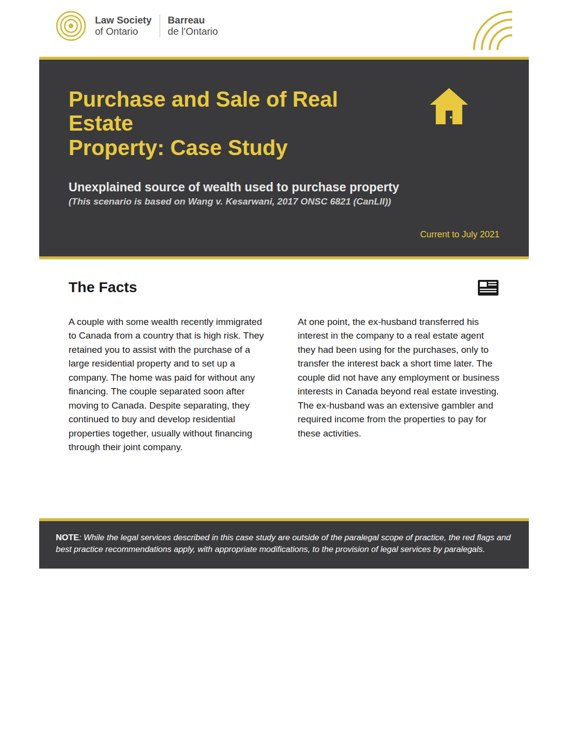Law Societyof Ontario
Barreaude l’Ontario
Purchase and Sale of Real Estate
Property: Case Study
Unexplained source of wealth used to purchase property
(This scenario is based on Wang v. Kesarwani, 2017 ONSC 6821 (CanLII))
Current to July 2021
The Facts
A couple with some wealth recently immigrated to Canada from a country that is high risk. They retained you to assist with the purchase of a large residential property and to set up a company. The home was paid for without any financing. The couple separated soon after moving to Canada. Despite separating, they continued to buy and develop residential properties together, usually without financing through their joint company.
At one point, the ex-husband transferred his interest in the company to a real estate agent they had been using for the purchases, only to transfer the interest back a short time later. The couple did not have any employment or business interests in Canada beyond real estate investing. The ex-husband was an extensive gambler and required income from the properties to pay for these activities.
NOTE: While the legal services described in this case study are outside of the paralegal scope of practice, the red flags and best practice recommendations apply, with appropriate modifications, to the provision of legal services by paralegals.